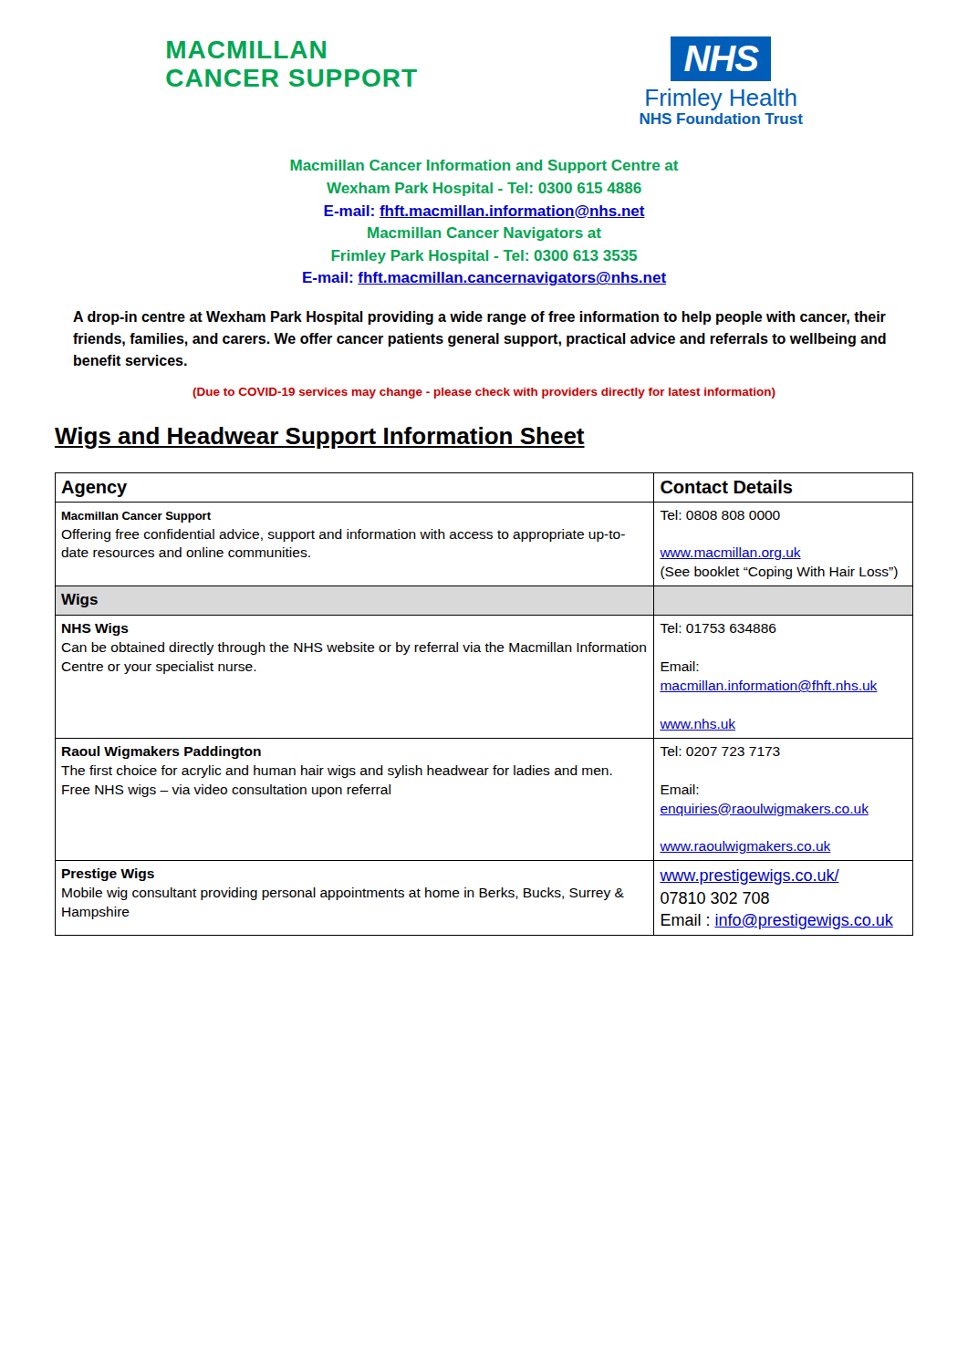MACMILLAN
CANCER SUPPORT
NHS
Frimley HealthNHS Foundation Trust
Macmillan Cancer Information and Support Centre at
Wexham Park Hospital - Tel: 0300 615 4886
E-mail: fhft.macmillan.information@nhs.net
Macmillan Cancer Navigators at
Frimley Park Hospital - Tel: 0300 613 3535
E-mail: fhft.macmillan.cancernavigators@nhs.net
A drop-in centre at Wexham Park Hospital providing a wide range of free information to help people with cancer, their friends, families, and carers. We offer cancer patients general support, practical advice and referrals to wellbeing and benefit services.
(Due to COVID-19 services may change - please check with providers directly for latest information)
Wigs and Headwear Support Information Sheet
| Agency | Contact Details |
| --- | --- |
| Macmillan Cancer Support Offering free confidential advice, support and information with access to appropriate up-to-date resources and online communities. | Tel: 0808 808 0000 www.macmillan.org.uk (See booklet “Coping With Hair Loss”) |
| Wigs | |
| NHS Wigs Can be obtained directly through the NHS website or by referral via the Macmillan Information Centre or your specialist nurse. | Tel: 01753 634886 Email: macmillan.information@fhft.nhs.uk www.nhs.uk |
| Raoul Wigmakers Paddington The first choice for acrylic and human hair wigs and sylish headwear for ladies and men. Free NHS wigs – via video consultation upon referral | Tel: 0207 723 7173 Email: enquiries@raoulwigmakers.co.uk www.raoulwigmakers.co.uk |
| Prestige Wigs Mobile wig consultant providing personal appointments at home in Berks, Bucks, Surrey & Hampshire | www.prestigewigs.co.uk/ 07810 302 708 Email : info@prestigewigs.co.uk |